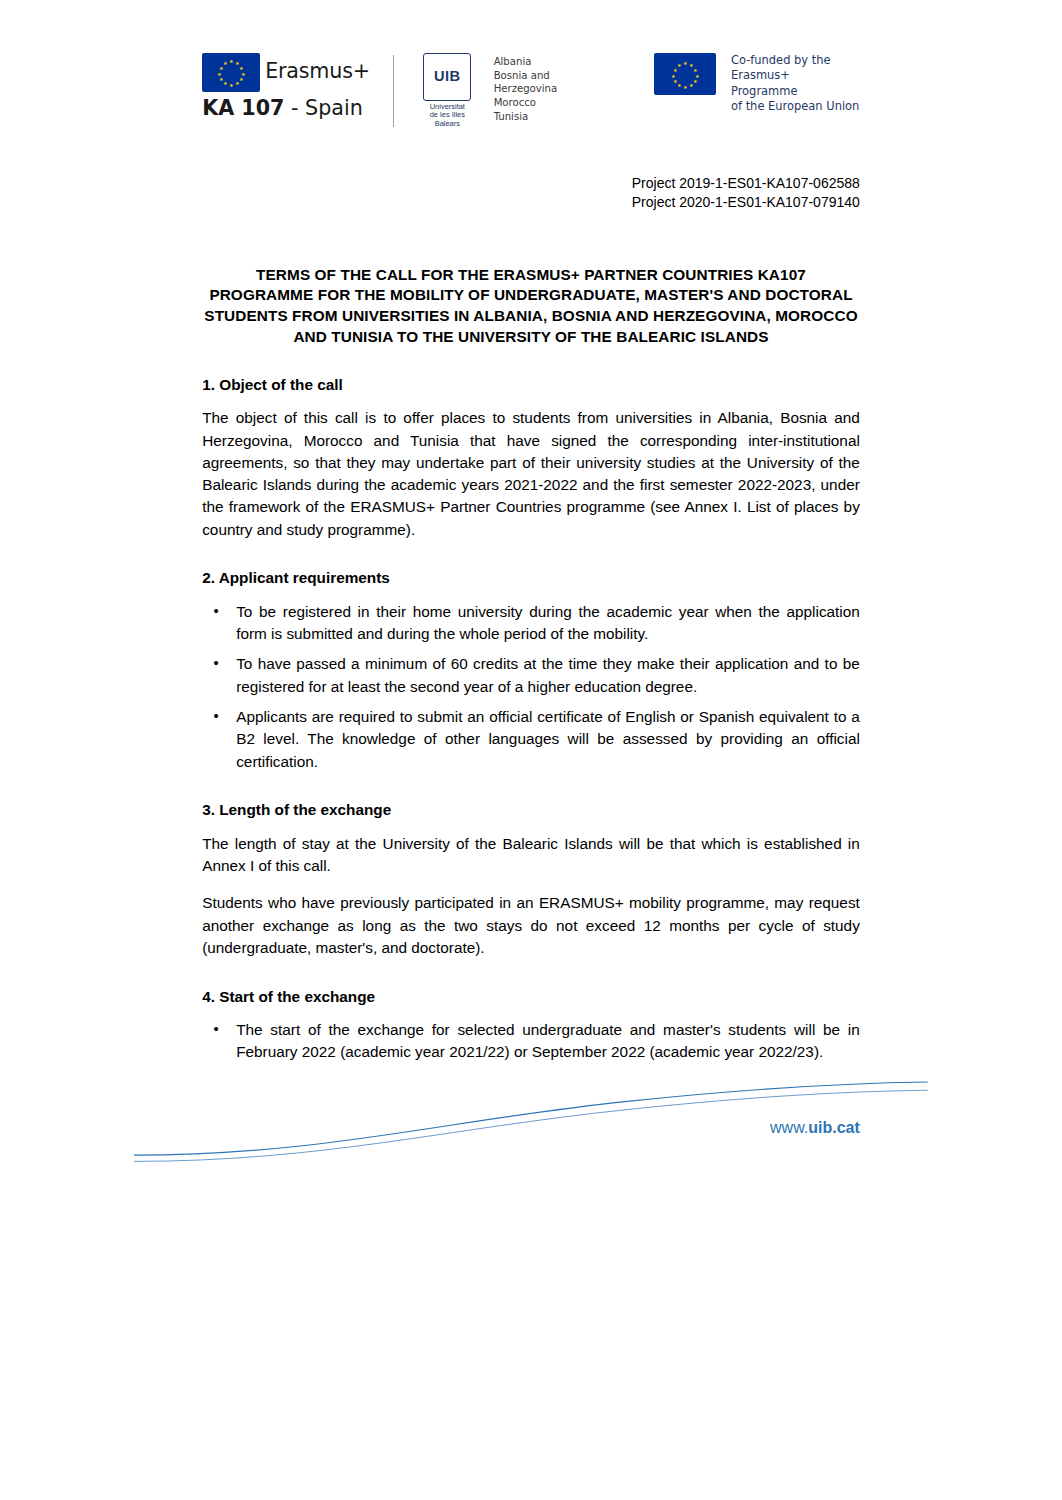★ ★ ★ ★ ★ ★ ★ ★ ★ ★ ★ ★ Erasmus+
KA 107 - Spain
UIB
Universitat
de les Illes Balears
Albania
Bosnia and Herzegovina
Morocco
Tunisia
★ ★ ★ ★ ★ ★ ★ ★ ★ ★ ★ ★
Co-funded by the
Erasmus+ Programme
of the European Union
Project 2019-1-ES01-KA107-062588
Project 2020-1-ES01-KA107-079140
Terms of the call for the Erasmus+ Partner Countries KA107 programme for the mobility of undergraduate, master's and doctoral students from universities in Albania, Bosnia and Herzegovina, Morocco and Tunisia to the University of the Balearic Islands
1. Object of the call
The object of this call is to offer places to students from universities in Albania, Bosnia and Herzegovina, Morocco and Tunisia that have signed the corresponding inter-institutional agreements, so that they may undertake part of their university studies at the University of the Balearic Islands during the academic years 2021-2022 and the first semester 2022-2023, under the framework of the ERASMUS+ Partner Countries programme (see Annex I. List of places by country and study programme).
2. Applicant requirements
To be registered in their home university during the academic year when the application form is submitted and during the whole period of the mobility.
To have passed a minimum of 60 credits at the time they make their application and to be registered for at least the second year of a higher education degree.
Applicants are required to submit an official certificate of English or Spanish equivalent to a B2 level. The knowledge of other languages will be assessed by providing an official certification.
3. Length of the exchange
The length of stay at the University of the Balearic Islands will be that which is established in Annex I of this call.
Students who have previously participated in an ERASMUS+ mobility programme, may request another exchange as long as the two stays do not exceed 12 months per cycle of study (undergraduate, master's, and doctorate).
4. Start of the exchange
The start of the exchange for selected undergraduate and master's students will be in February 2022 (academic year 2021/22) or September 2022 (academic year 2022/23).
www.uib.cat